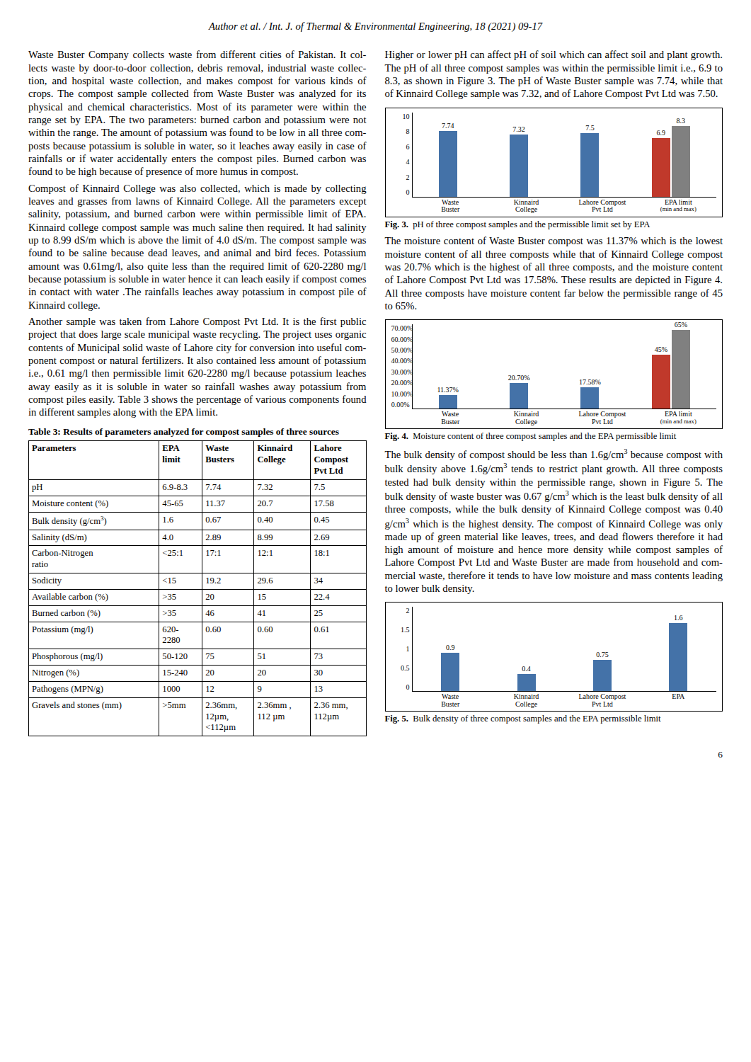Author et al. / Int. J. of Thermal & Environmental Engineering, 18 (2021) 09-17
Waste Buster Company collects waste from different cities of Pakistan. It collects waste by door-to-door collection, debris removal, industrial waste collection, and hospital waste collection, and makes compost for various kinds of crops. The compost sample collected from Waste Buster was analyzed for its physical and chemical characteristics. Most of its parameter were within the range set by EPA. The two parameters: burned carbon and potassium were not within the range. The amount of potassium was found to be low in all three composts because potassium is soluble in water, so it leaches away easily in case of rainfalls or if water accidentally enters the compost piles. Burned carbon was found to be high because of presence of more humus in compost.
Compost of Kinnaird College was also collected, which is made by collecting leaves and grasses from lawns of Kinnaird College. All the parameters except salinity, potassium, and burned carbon were within permissible limit of EPA. Kinnaird college compost sample was much saline then required. It had salinity up to 8.99 dS/m which is above the limit of 4.0 dS/m. The compost sample was found to be saline because dead leaves, and animal and bird feces. Potassium amount was 0.61mg/l, also quite less than the required limit of 620-2280 mg/l because potassium is soluble in water hence it can leach easily if compost comes in contact with water .The rainfalls leaches away potassium in compost pile of Kinnaird college.
Another sample was taken from Lahore Compost Pvt Ltd. It is the first public project that does large scale municipal waste recycling. The project uses organic contents of Municipal solid waste of Lahore city for conversion into useful component compost or natural fertilizers. It also contained less amount of potassium i.e., 0.61 mg/l then permissible limit 620-2280 mg/l because potassium leaches away easily as it is soluble in water so rainfall washes away potassium from compost piles easily. Table 3 shows the percentage of various components found in different samples along with the EPA limit.
Table 3: Results of parameters analyzed for compost samples of three sources
| Parameters | EPA limit | Waste Busters | Kinnaird College | Lahore Compost Pvt Ltd |
| --- | --- | --- | --- | --- |
| pH | 6.9-8.3 | 7.74 | 7.32 | 7.5 |
| Moisture content (%) | 45-65 | 11.37 | 20.7 | 17.58 |
| Bulk density (g/cm 3 ) | 1.6 | 0.67 | 0.40 | 0.45 |
| Salinity (dS/m) | 4.0 | 2.89 | 8.99 | 2.69 |
| Carbon-Nitrogen ratio | <25:1 | 17:1 | 12:1 | 18:1 |
| Sodicity | <15 | 19.2 | 29.6 | 34 |
| Available carbon (%) | >35 | 20 | 15 | 22.4 |
| Burned carbon (%) | >35 | 46 | 41 | 25 |
| Potassium (mg/l) | 620- 2280 | 0.60 | 0.60 | 0.61 |
| Phosphorous (mg/l) | 50-120 | 75 | 51 | 73 |
| Nitrogen (%) | 15-240 | 20 | 20 | 30 |
| Pathogens (MPN/g) | 1000 | 12 | 9 | 13 |
| Gravels and stones (mm) | >5mm | 2.36mm, 12µm, <112µm | 2.36mm , 112 µm | 2.36 mm, 112µm |
Higher or lower pH can affect pH of soil which can affect soil and plant growth. The pH of all three compost samples was within the permissible limit i.e., 6.9 to 8.3, as shown in Figure 3. The pH of Waste Buster sample was 7.74, while that of Kinnaird College sample was 7.32, and of Lahore Compost Pvt Ltd was 7.50.
10 8 6 4 2 0
7.74
7.32
7.5
6.9
8.3
Waste
Buster Kinnaird
College Lahore Compost
Pvt Ltd EPA limit
(min and max)
Fig. 3. pH of three compost samples and the permissible limit set by EPA
The moisture content of Waste Buster compost was 11.37% which is the lowest moisture content of all three composts while that of Kinnaird College compost was 20.7% which is the highest of all three composts, and the moisture content of Lahore Compost Pvt Ltd was 17.58%. These results are depicted in Figure 4. All three composts have moisture content far below the permissible range of 45 to 65%.
70.00% 60.00% 50.00% 40.00% 30.00% 20.00% 10.00% 0.00%
11.37%
20.70%
17.58%
45%
65%
Waste
Buster Kinnaird
College Lahore Compost
Pvt Ltd EPA limit
(min and max)
Fig. 4. Moisture content of three compost samples and the EPA permissible limit
The bulk density of compost should be less than 1.6g/cm3 because compost with bulk density above 1.6g/cm3 tends to restrict plant growth. All three composts tested had bulk density within the permissible range, shown in Figure 5. The bulk density of waste buster was 0.67 g/cm3 which is the least bulk density of all three composts, while the bulk density of Kinnaird College compost was 0.40 g/cm3 which is the highest density. The compost of Kinnaird College was only made up of green material like leaves, trees, and dead flowers therefore it had high amount of moisture and hence more density while compost samples of Lahore Compost Pvt Ltd and Waste Buster are made from household and commercial waste, therefore it tends to have low moisture and mass contents leading to lower bulk density.
2 1.5 1 0.5 0
0.9
0.4
0.75
1.6
Waste
Buster Kinnaird
College Lahore Compost
Pvt Ltd EPA
Fig. 5. Bulk density of three compost samples and the EPA permissible limit
6